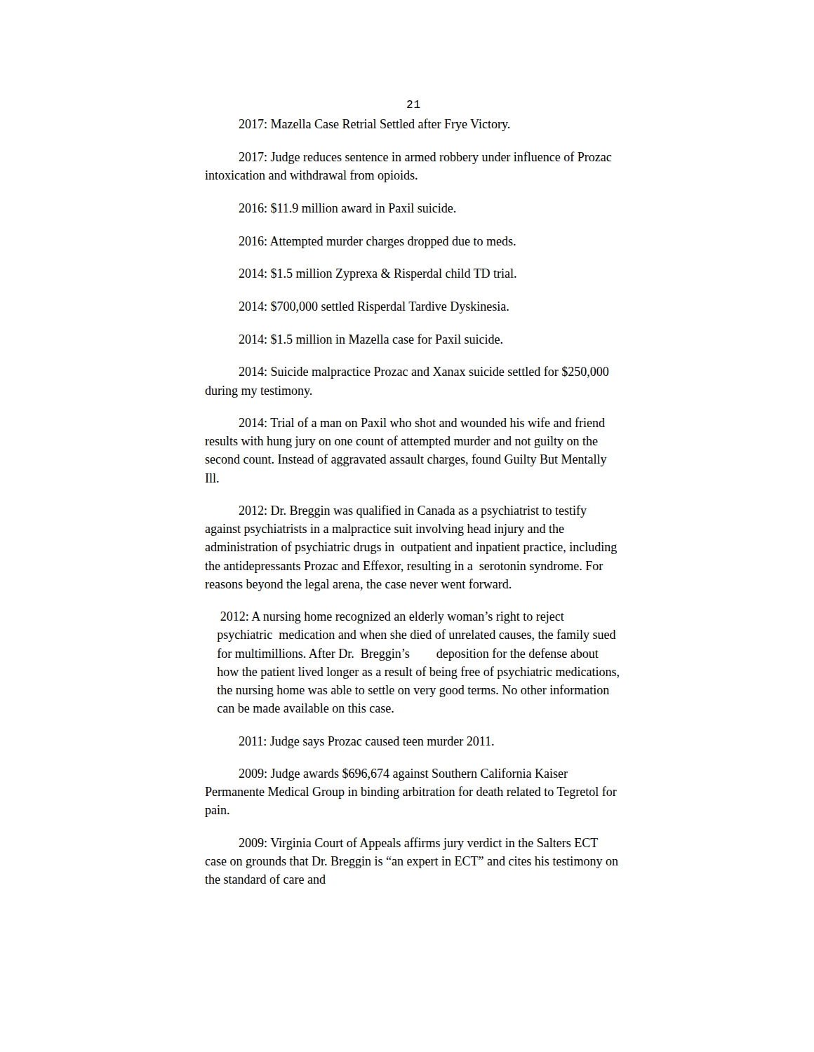21
2017: Mazella Case Retrial Settled after Frye Victory.
2017: Judge reduces sentence in armed robbery under influence of Prozac intoxication and withdrawal from opioids.
2016: $11.9 million award in Paxil suicide.
2016: Attempted murder charges dropped due to meds.
2014: $1.5 million Zyprexa & Risperdal child TD trial.
2014: $700,000 settled Risperdal Tardive Dyskinesia.
2014: $1.5 million in Mazella case for Paxil suicide.
2014: Suicide malpractice Prozac and Xanax suicide settled for $250,000 during my testimony.
2014: Trial of a man on Paxil who shot and wounded his wife and friend results with hung jury on one count of attempted murder and not guilty on the second count. Instead of aggravated assault charges, found Guilty But Mentally Ill.
2012: Dr. Breggin was qualified in Canada as a psychiatrist to testify against psychiatrists in a malpractice suit involving head injury and the administration of psychiatric drugs in outpatient and inpatient practice, including the antidepressants Prozac and Effexor, resulting in a serotonin syndrome. For reasons beyond the legal arena, the case never went forward.
2012: A nursing home recognized an elderly woman’s right to reject psychiatric medication and when she died of unrelated causes, the family sued for multimillions. After Dr. Breggin’s deposition for the defense about how the patient lived longer as a result of being free of psychiatric medications, the nursing home was able to settle on very good terms. No other information can be made available on this case.
2011: Judge says Prozac caused teen murder 2011.
2009: Judge awards $696,674 against Southern California Kaiser Permanente Medical Group in binding arbitration for death related to Tegretol for pain.
2009: Virginia Court of Appeals affirms jury verdict in the Salters ECT case on grounds that Dr. Breggin is “an expert in ECT” and cites his testimony on the standard of care and